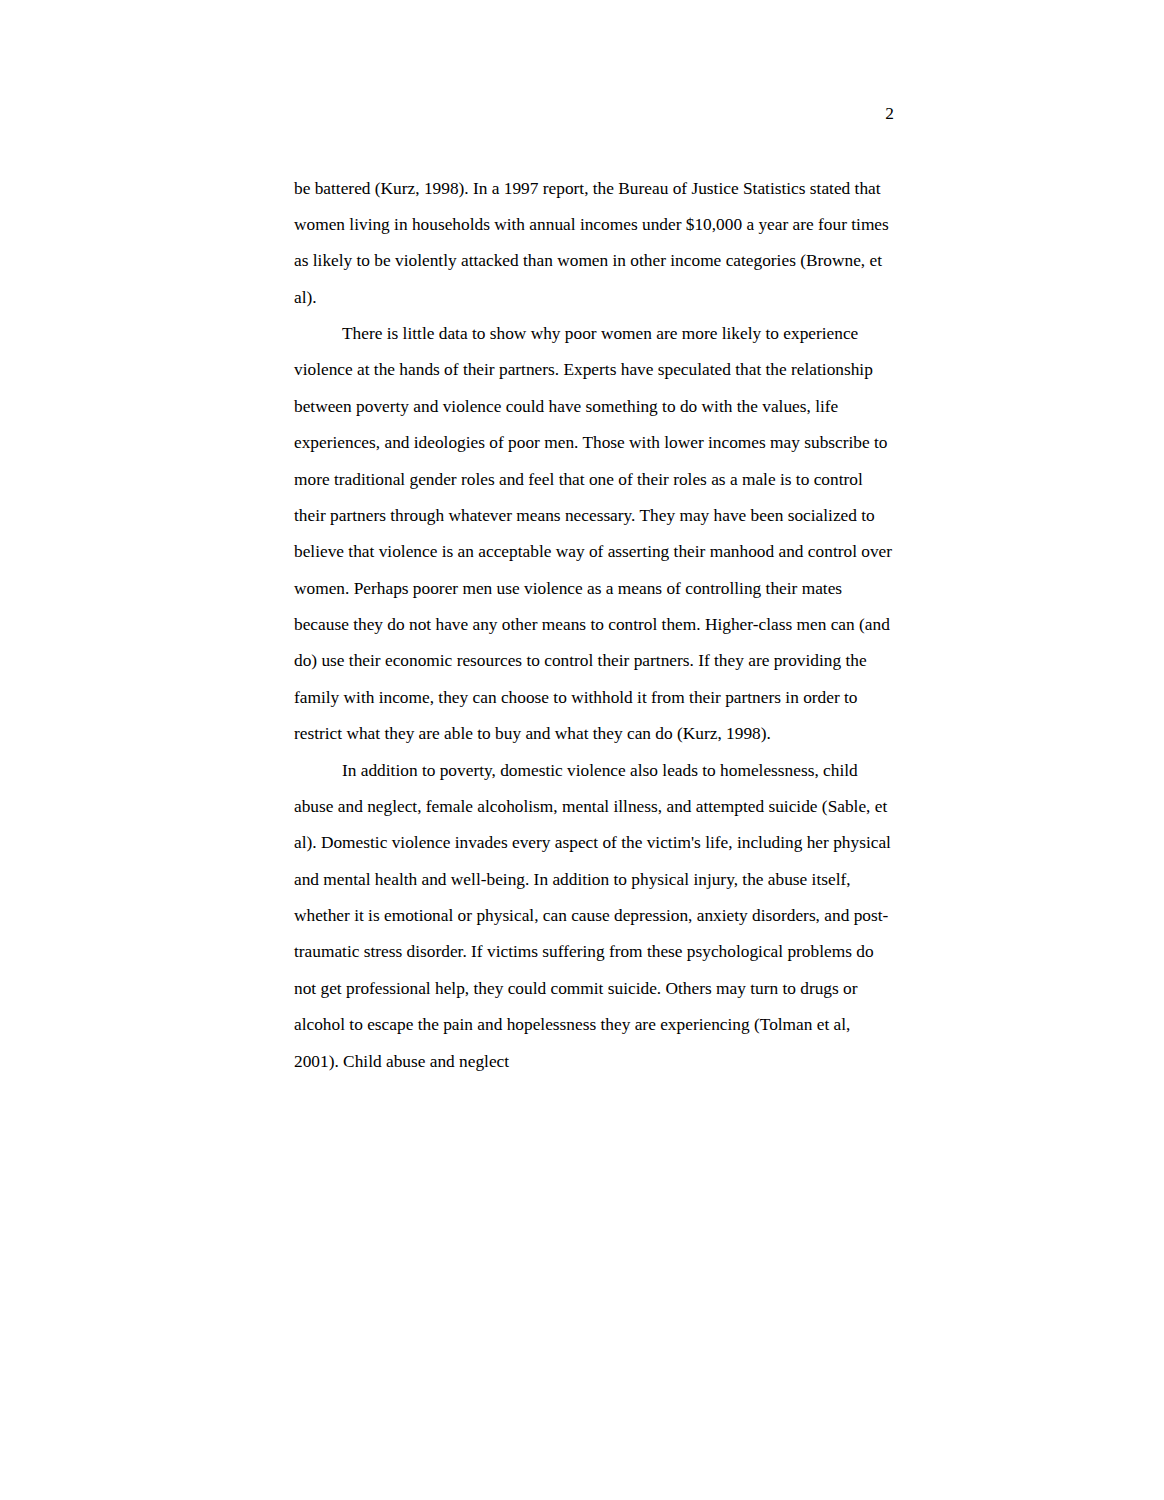2
be battered (Kurz, 1998). In a 1997 report, the Bureau of Justice Statistics stated that women living in households with annual incomes under $10,000 a year are four times as likely to be violently attacked than women in other income categories (Browne, et al).
There is little data to show why poor women are more likely to experience violence at the hands of their partners. Experts have speculated that the relationship between poverty and violence could have something to do with the values, life experiences, and ideologies of poor men. Those with lower incomes may subscribe to more traditional gender roles and feel that one of their roles as a male is to control their partners through whatever means necessary. They may have been socialized to believe that violence is an acceptable way of asserting their manhood and control over women. Perhaps poorer men use violence as a means of controlling their mates because they do not have any other means to control them. Higher-class men can (and do) use their economic resources to control their partners. If they are providing the family with income, they can choose to withhold it from their partners in order to restrict what they are able to buy and what they can do (Kurz, 1998).
In addition to poverty, domestic violence also leads to homelessness, child abuse and neglect, female alcoholism, mental illness, and attempted suicide (Sable, et al). Domestic violence invades every aspect of the victim's life, including her physical and mental health and well-being. In addition to physical injury, the abuse itself, whether it is emotional or physical, can cause depression, anxiety disorders, and post-traumatic stress disorder. If victims suffering from these psychological problems do not get professional help, they could commit suicide. Others may turn to drugs or alcohol to escape the pain and hopelessness they are experiencing (Tolman et al, 2001). Child abuse and neglect